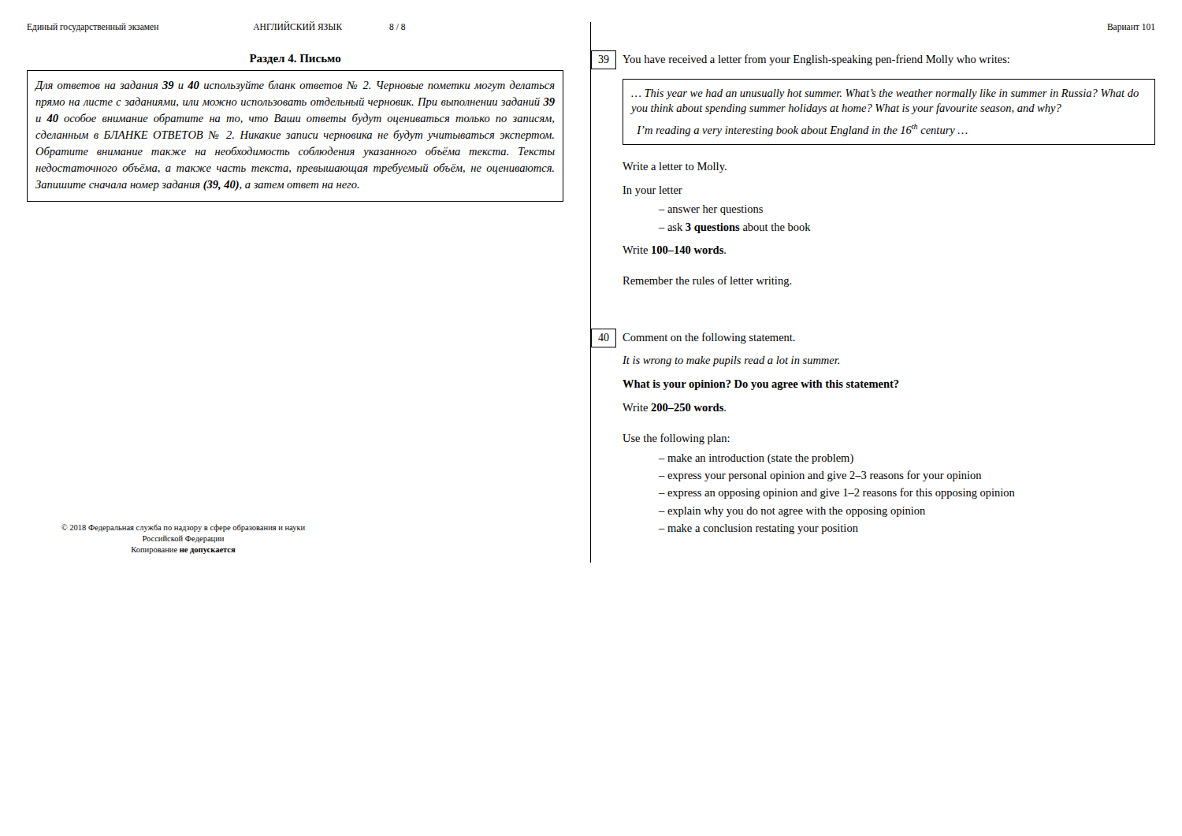Единый государственный экзамен АНГЛИЙСКИЙ ЯЗЫК 8 / 8
Раздел 4. Письмо
Для ответов на задания 39 и 40 используйте бланк ответов № 2. Черновые пометки могут делаться прямо на листе с заданиями, или можно использовать отдельный черновик. При выполнении заданий 39 и 40 особое внимание обратите на то, что Ваши ответы будут оцениваться только по записям, сделанным в БЛАНКЕ ОТВЕТОВ № 2. Никакие записи черновика не будут учитываться экспертом. Обратите внимание также на необходимость соблюдения указанного объёма текста. Тексты недостаточного объёма, а также часть текста, превышающая требуемый объём, не оцениваются. Запишите сначала номер задания (39, 40), а затем ответ на него.
© 2018 Федеральная служба по надзору в сфере образования и науки Российской Федерации
Копирование не допускается
Вариант 101
39
You have received a letter from your English-speaking pen-friend Molly who writes:
… This year we had an unusually hot summer. What’s the weather normally like in summer in Russia? What do you think about spending summer holidays at home? What is your favourite season, and why?
I’m reading a very interesting book about England in the 16th century …
Write a letter to Molly.
In your letter
– answer her questions
– ask 3 questions about the book
Write 100–140 words.
Remember the rules of letter writing.
40
Comment on the following statement.
It is wrong to make pupils read a lot in summer.
What is your opinion? Do you agree with this statement?
Write 200–250 words.
Use the following plan:
– make an introduction (state the problem)
– express your personal opinion and give 2–3 reasons for your opinion
– express an opposing opinion and give 1–2 reasons for this opposing opinion
– explain why you do not agree with the opposing opinion
– make a conclusion restating your position